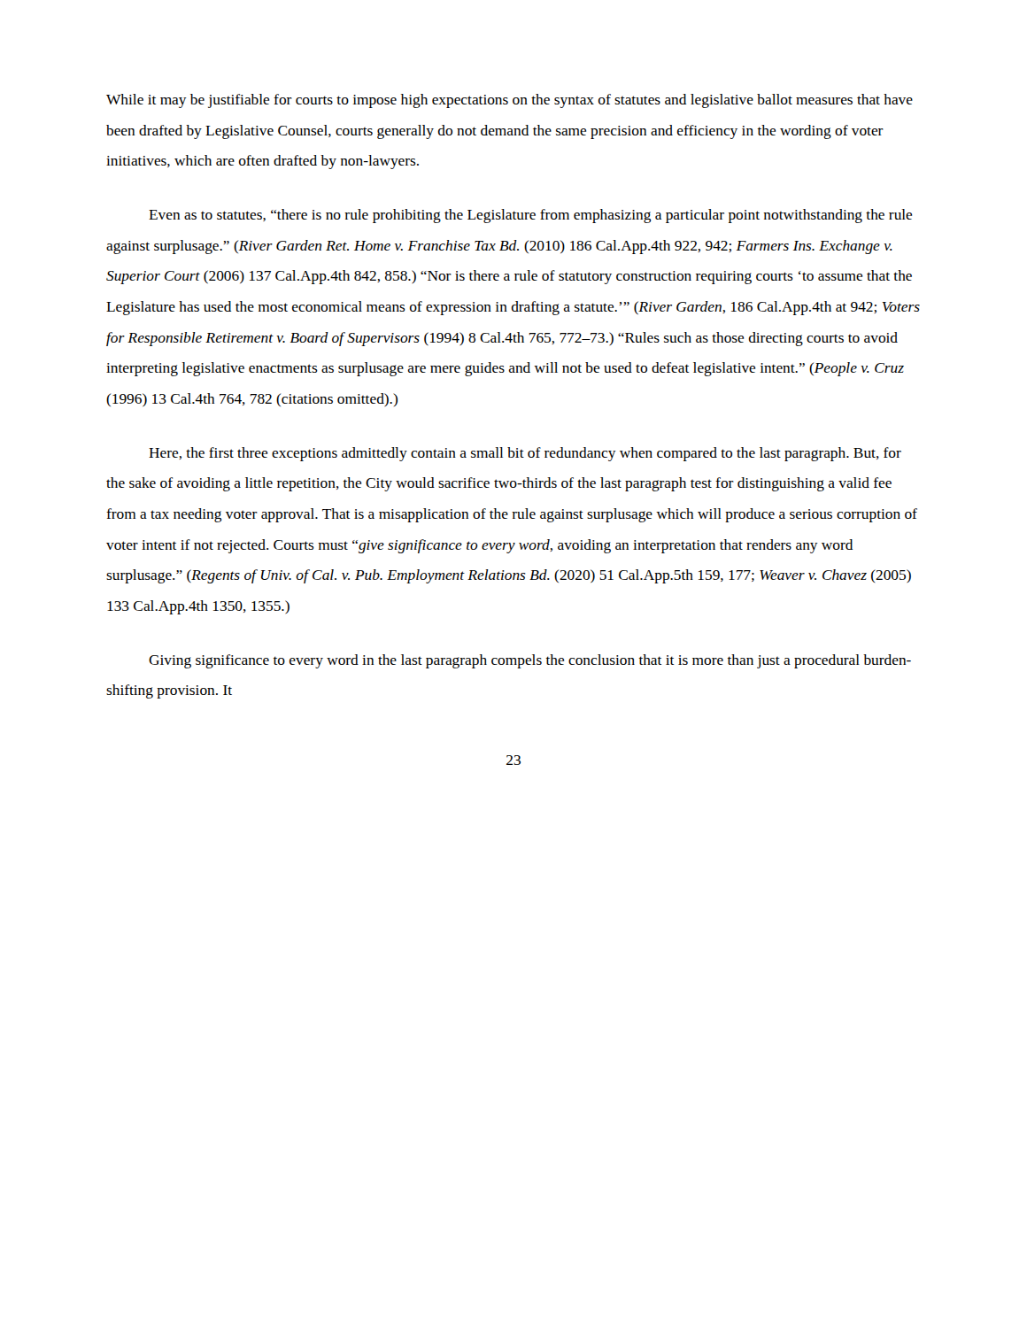While it may be justifiable for courts to impose high expectations on the syntax of statutes and legislative ballot measures that have been drafted by Legislative Counsel, courts generally do not demand the same precision and efficiency in the wording of voter initiatives, which are often drafted by non-lawyers.
Even as to statutes, “there is no rule prohibiting the Legislature from emphasizing a particular point notwithstanding the rule against surplusage.” (River Garden Ret. Home v. Franchise Tax Bd. (2010) 186 Cal.App.4th 922, 942; Farmers Ins. Exchange v. Superior Court (2006) 137 Cal.App.4th 842, 858.) “Nor is there a rule of statutory construction requiring courts ‘to assume that the Legislature has used the most economical means of expression in drafting a statute.’” (River Garden, 186 Cal.App.4th at 942; Voters for Responsible Retirement v. Board of Supervisors (1994) 8 Cal.4th 765, 772–73.) “Rules such as those directing courts to avoid interpreting legislative enactments as surplusage are mere guides and will not be used to defeat legislative intent.” (People v. Cruz (1996) 13 Cal.4th 764, 782 (citations omitted).)
Here, the first three exceptions admittedly contain a small bit of redundancy when compared to the last paragraph. But, for the sake of avoiding a little repetition, the City would sacrifice two-thirds of the last paragraph test for distinguishing a valid fee from a tax needing voter approval. That is a misapplication of the rule against surplusage which will produce a serious corruption of voter intent if not rejected. Courts must “give significance to every word, avoiding an interpretation that renders any word surplusage.” (Regents of Univ. of Cal. v. Pub. Employment Relations Bd. (2020) 51 Cal.App.5th 159, 177; Weaver v. Chavez (2005) 133 Cal.App.4th 1350, 1355.)
Giving significance to every word in the last paragraph compels the conclusion that it is more than just a procedural burden-shifting provision. It
23